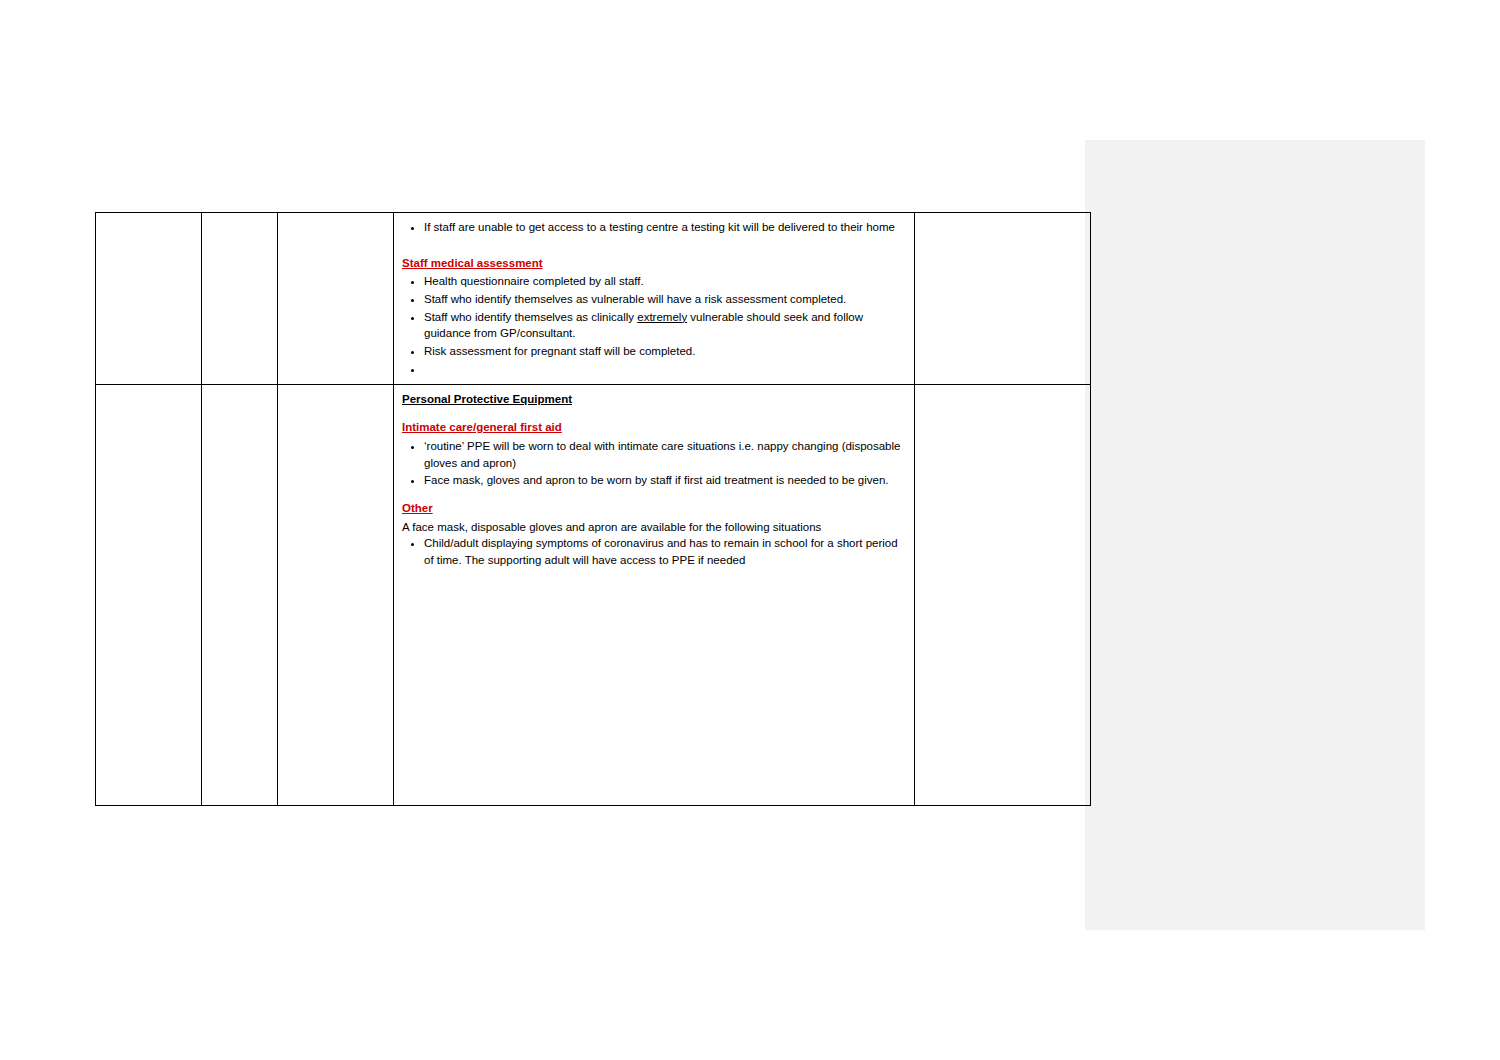| | | | If staff are unable to get access to a testing centre a testing kit will be delivered to their home Staff medical assessment Health questionnaire completed by all staff. Staff who identify themselves as vulnerable will have a risk assessment completed. Staff who identify themselves as clinically extremely vulnerable should seek and follow guidance from GP/consultant. Risk assessment for pregnant staff will be completed. | |
| | | | Personal Protective Equipment Intimate care/general first aid ‘routine’ PPE will be worn to deal with intimate care situations i.e. nappy changing (disposable gloves and apron) Face mask, gloves and apron to be worn by staff if first aid treatment is needed to be given. Other A face mask, disposable gloves and apron are available for the following situations Child/adult displaying symptoms of coronavirus and has to remain in school for a short period of time. The supporting adult will have access to PPE if needed | |